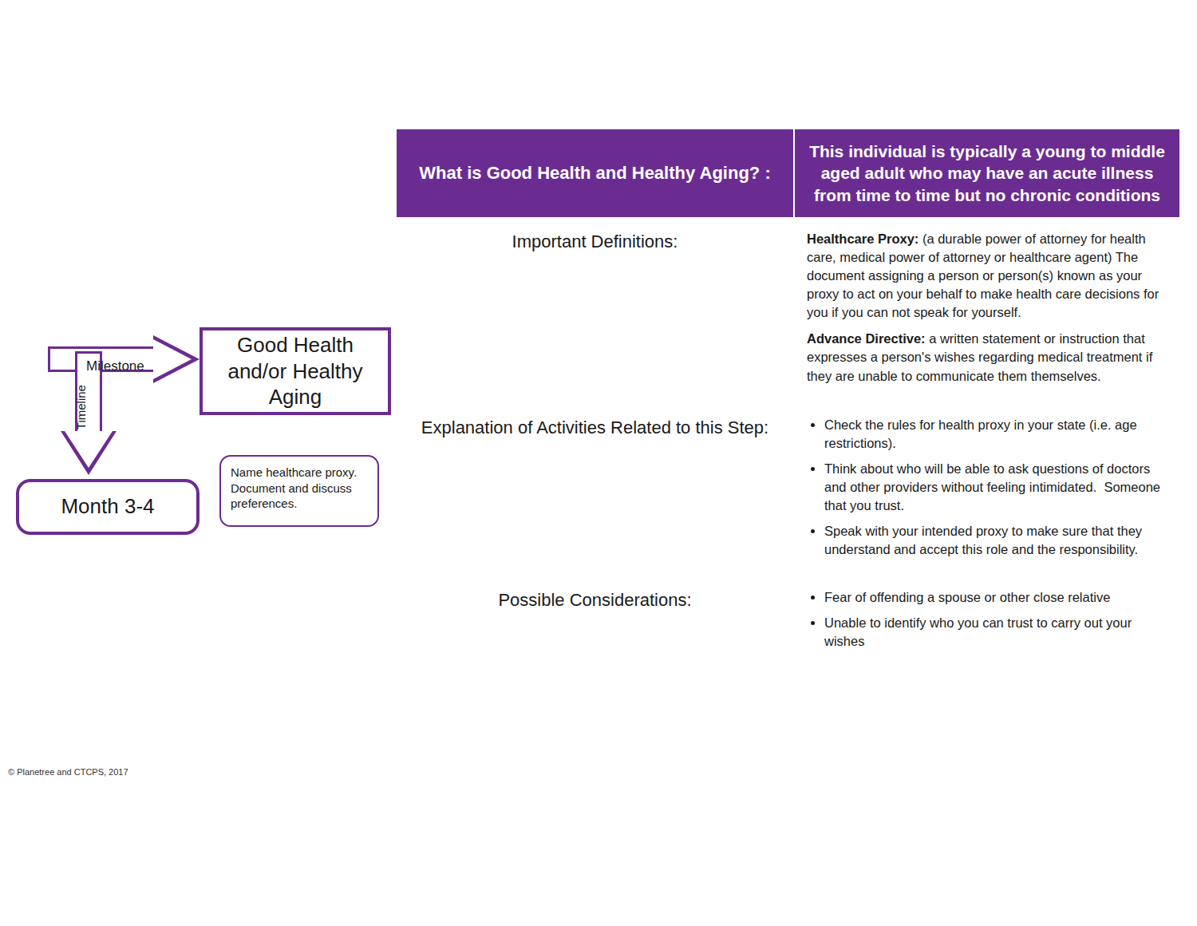Milestone
Timeline
Good Health
and/or Healthy
Aging
Month 3-4
Name healthcare proxy. Document and discuss preferences.
© Planetree and CTCPS, 2017
| What is Good Health and Healthy Aging? : | This individual is typically a young to middle aged adult who may have an acute illness from time to time but no chronic conditions |
| --- | --- |
| Important Definitions: | Healthcare Proxy: (a durable power of attorney for health care, medical power of attorney or healthcare agent) The document assigning a person or person(s) known as your proxy to act on your behalf to make health care decisions for you if you can not speak for yourself. Advance Directive: a written statement or instruction that expresses a person's wishes regarding medical treatment if they are unable to communicate them themselves. |
| Explanation of Activities Related to this Step: | Check the rules for health proxy in your state (i.e. age restrictions). Think about who will be able to ask questions of doctors and other providers without feeling intimidated. Someone that you trust. Speak with your intended proxy to make sure that they understand and accept this role and the responsibility. |
| Possible Considerations: | Fear of offending a spouse or other close relative Unable to identify who you can trust to carry out your wishes |